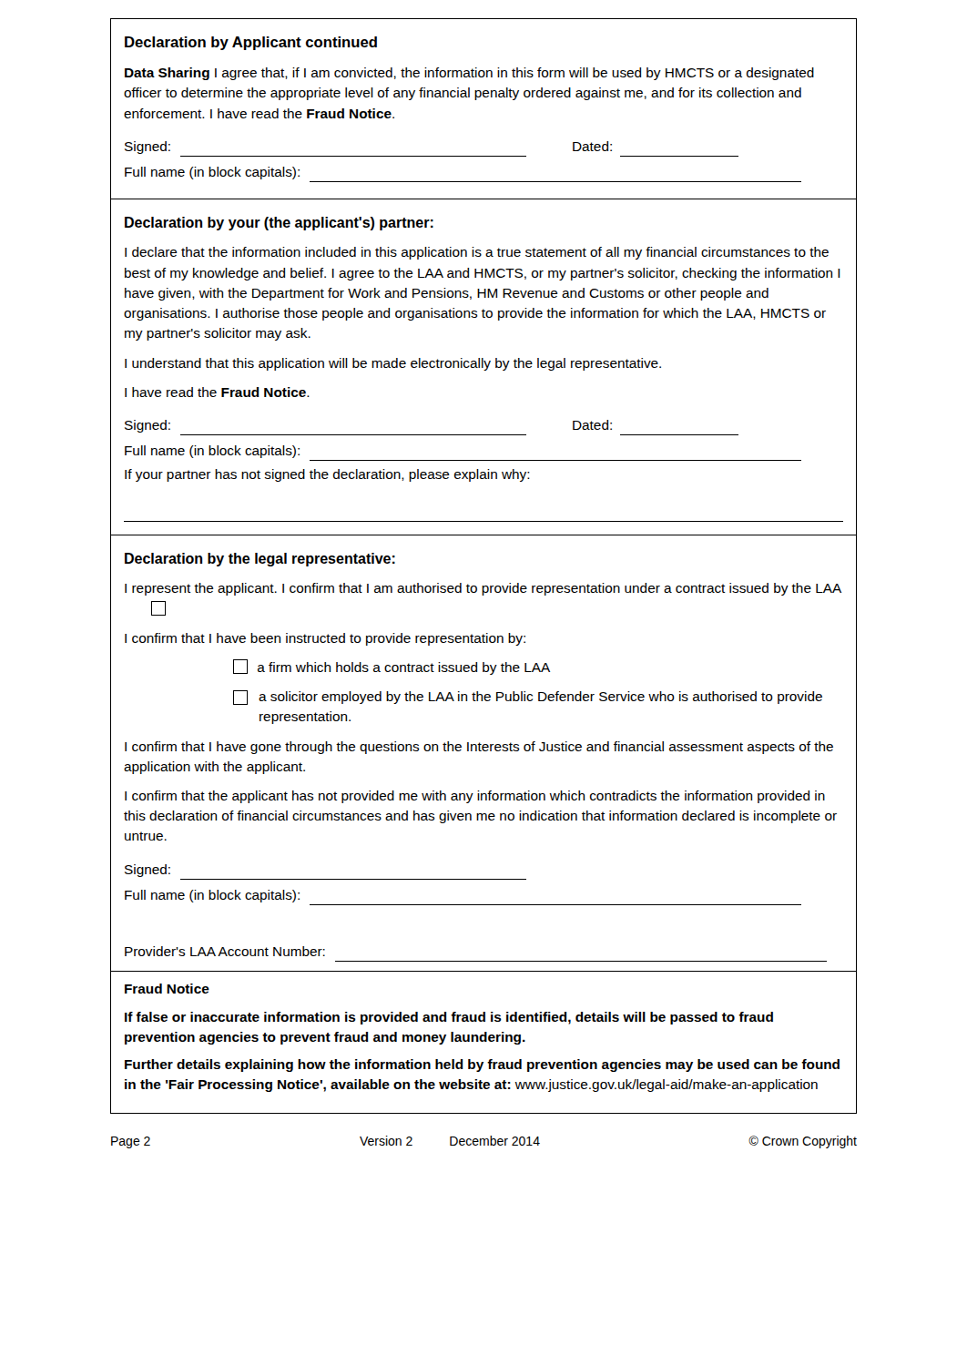Declaration by Applicant continued
Data Sharing I agree that, if I am convicted, the information in this form will be used by HMCTS or a designated officer to determine the appropriate level of any financial penalty ordered against me, and for its collection and enforcement. I have read the Fraud Notice.
Signed: Dated:
Full name (in block capitals):
Declaration by your (the applicant's) partner:
I declare that the information included in this application is a true statement of all my financial circumstances to the best of my knowledge and belief. I agree to the LAA and HMCTS, or my partner's solicitor, checking the information I have given, with the Department for Work and Pensions, HM Revenue and Customs or other people and organisations. I authorise those people and organisations to provide the information for which the LAA, HMCTS or my partner's solicitor may ask.
I understand that this application will be made electronically by the legal representative.
I have read the Fraud Notice.
Signed: Dated:
Full name (in block capitals):
If your partner has not signed the declaration, please explain why:
Declaration by the legal representative:
I represent the applicant. I confirm that I am authorised to provide representation under a contract issued by the LAA
I confirm that I have been instructed to provide representation by:
a firm which holds a contract issued by the LAA
a solicitor employed by the LAA in the Public Defender Service who is authorised to provide representation.
I confirm that I have gone through the questions on the Interests of Justice and financial assessment aspects of the application with the applicant.
I confirm that the applicant has not provided me with any information which contradicts the information provided in this declaration of financial circumstances and has given me no indication that information declared is incomplete or untrue.
Signed:
Full name (in block capitals):
Provider's LAA Account Number:
Fraud Notice
If false or inaccurate information is provided and fraud is identified, details will be passed to fraud prevention agencies to prevent fraud and money laundering.
Further details explaining how the information held by fraud prevention agencies may be used can be found in the 'Fair Processing Notice', available on the website at: www.justice.gov.uk/legal-aid/make-an-application
Page 2 Version 2 December 2014 © Crown Copyright